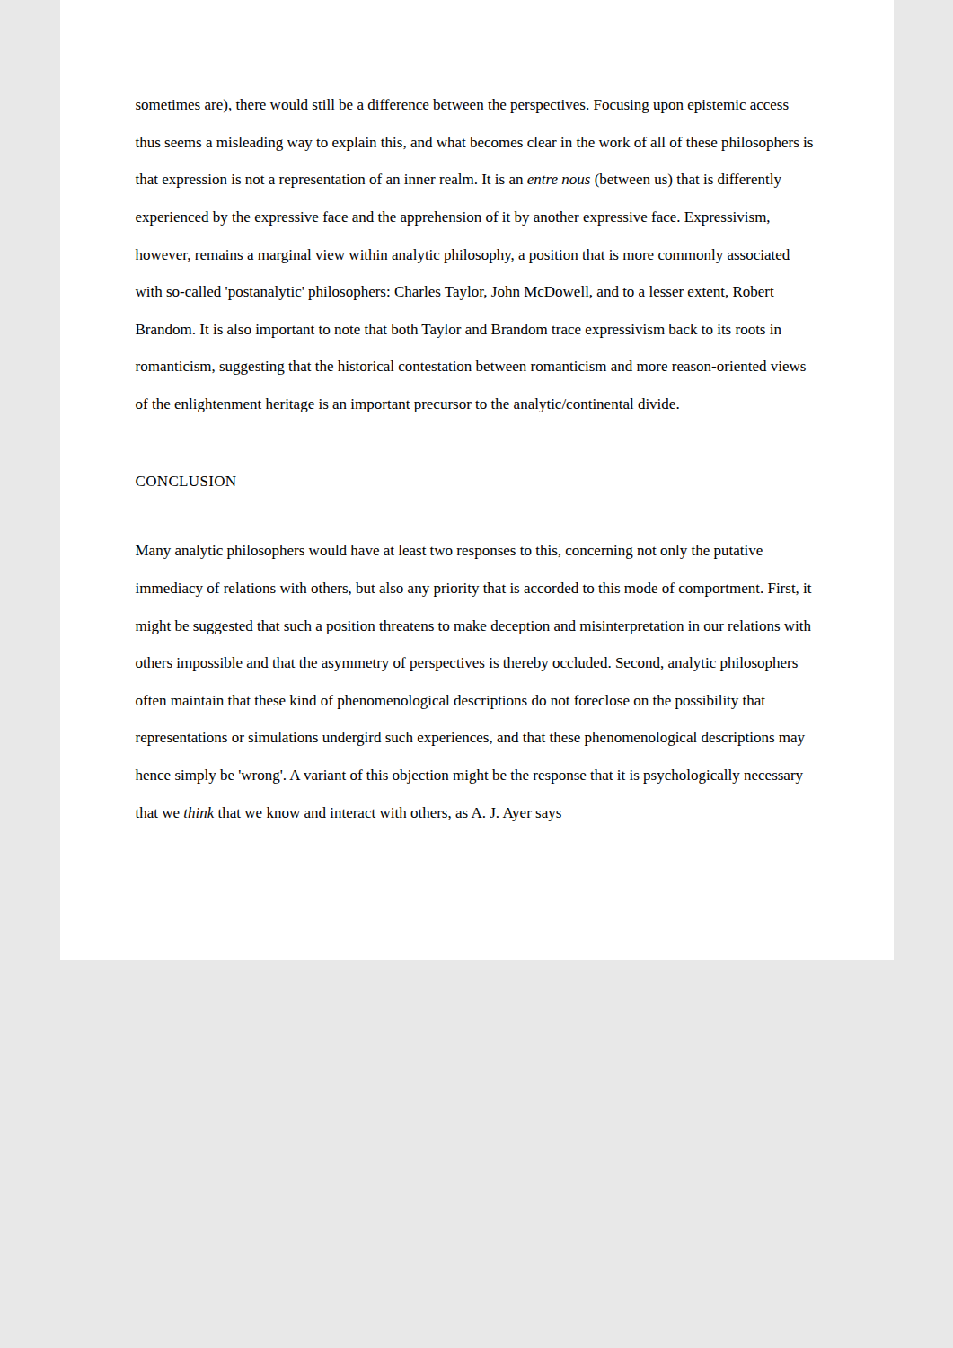sometimes are), there would still be a difference between the perspectives. Focusing upon epistemic access thus seems a misleading way to explain this, and what becomes clear in the work of all of these philosophers is that expression is not a representation of an inner realm. It is an entre nous (between us) that is differently experienced by the expressive face and the apprehension of it by another expressive face. Expressivism, however, remains a marginal view within analytic philosophy, a position that is more commonly associated with so-called 'postanalytic' philosophers: Charles Taylor, John McDowell, and to a lesser extent, Robert Brandom. It is also important to note that both Taylor and Brandom trace expressivism back to its roots in romanticism, suggesting that the historical contestation between romanticism and more reason-oriented views of the enlightenment heritage is an important precursor to the analytic/continental divide.
CONCLUSION
Many analytic philosophers would have at least two responses to this, concerning not only the putative immediacy of relations with others, but also any priority that is accorded to this mode of comportment. First, it might be suggested that such a position threatens to make deception and misinterpretation in our relations with others impossible and that the asymmetry of perspectives is thereby occluded. Second, analytic philosophers often maintain that these kind of phenomenological descriptions do not foreclose on the possibility that representations or simulations undergird such experiences, and that these phenomenological descriptions may hence simply be 'wrong'. A variant of this objection might be the response that it is psychologically necessary that we think that we know and interact with others, as A. J. Ayer says